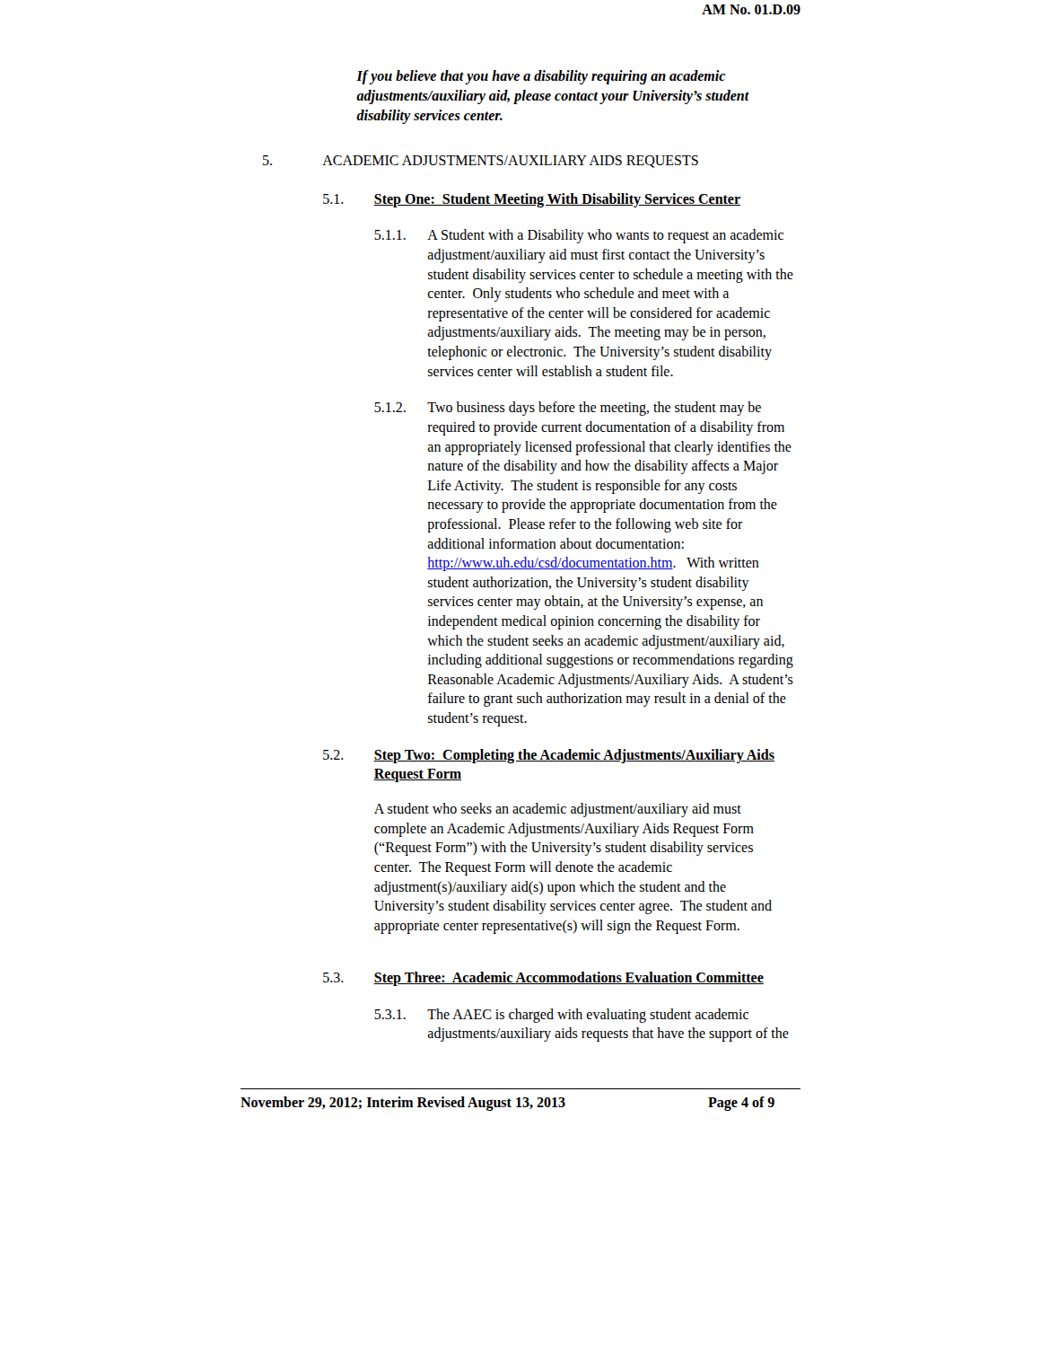AM No. 01.D.09
If you believe that you have a disability requiring an academic adjustments/auxiliary aid, please contact your University’s student disability services center.
5.
ACADEMIC ADJUSTMENTS/AUXILIARY AIDS REQUESTS
5.1.
Step One: Student Meeting With Disability Services Center
5.1.1.
A Student with a Disability who wants to request an academic adjustment/auxiliary aid must first contact the University’s student disability services center to schedule a meeting with the center. Only students who schedule and meet with a representative of the center will be considered for academic adjustments/auxiliary aids. The meeting may be in person, telephonic or electronic. The University’s student disability services center will establish a student file.
5.1.2.
Two business days before the meeting, the student may be required to provide current documentation of a disability from an appropriately licensed professional that clearly identifies the nature of the disability and how the disability affects a Major Life Activity. The student is responsible for any costs necessary to provide the appropriate documentation from the professional. Please refer to the following web site for additional information about documentation: http://www.uh.edu/csd/documentation.htm. With written student authorization, the University’s student disability services center may obtain, at the University’s expense, an independent medical opinion concerning the disability for which the student seeks an academic adjustment/auxiliary aid, including additional suggestions or recommendations regarding Reasonable Academic Adjustments/Auxiliary Aids. A student’s failure to grant such authorization may result in a denial of the student’s request.
5.2.
Step Two: Completing the Academic Adjustments/Auxiliary Aids Request Form
A student who seeks an academic adjustment/auxiliary aid must complete an Academic Adjustments/Auxiliary Aids Request Form (“Request Form”) with the University’s student disability services center. The Request Form will denote the academic adjustment(s)/auxiliary aid(s) upon which the student and the University’s student disability services center agree. The student and appropriate center representative(s) will sign the Request Form.
5.3.
Step Three: Academic Accommodations Evaluation Committee
5.3.1.
The AAEC is charged with evaluating student academic adjustments/auxiliary aids requests that have the support of the
November 29, 2012; Interim Revised August 13, 2013
Page 4 of 9